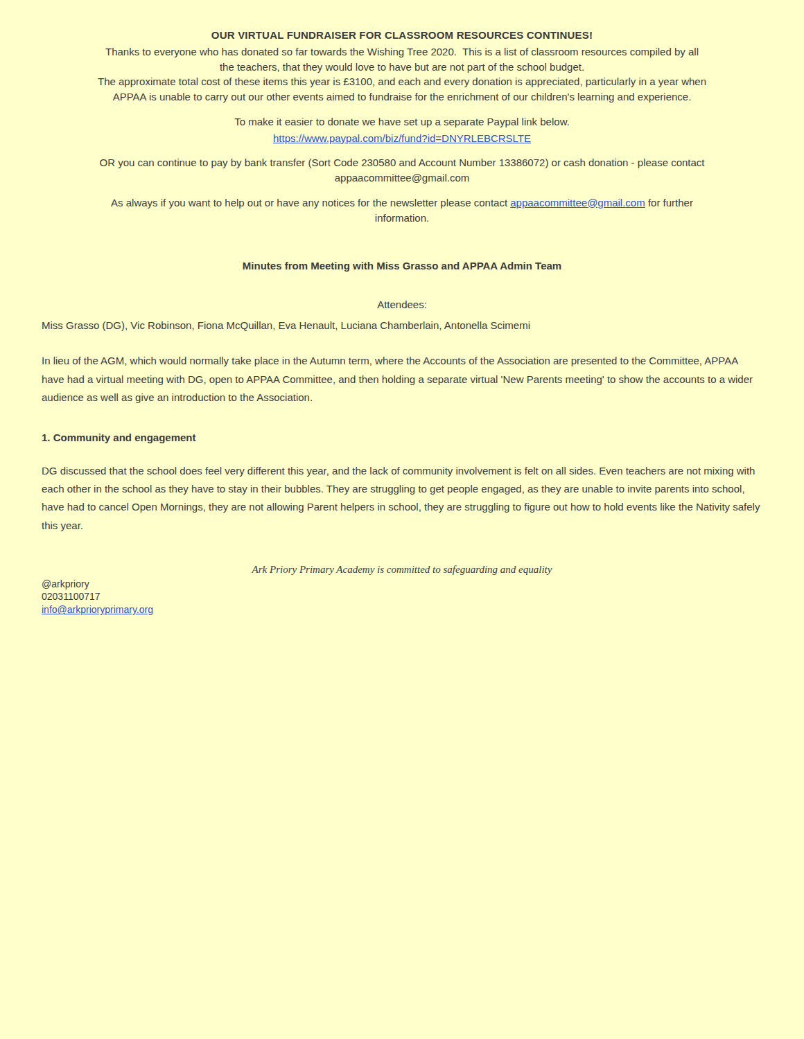OUR VIRTUAL FUNDRAISER FOR CLASSROOM RESOURCES CONTINUES!
Thanks to everyone who has donated so far towards the Wishing Tree 2020. This is a list of classroom resources compiled by all the teachers, that they would love to have but are not part of the school budget.
The approximate total cost of these items this year is £3100, and each and every donation is appreciated, particularly in a year when APPAA is unable to carry out our other events aimed to fundraise for the enrichment of our children's learning and experience.
To make it easier to donate we have set up a separate Paypal link below.
https://www.paypal.com/biz/fund?id=DNYRLEBCRSLTE
OR you can continue to pay by bank transfer (Sort Code 230580 and Account Number 13386072) or cash donation - please contact appaacommittee@gmail.com
As always if you want to help out or have any notices for the newsletter please contact appaacommittee@gmail.com for further information.
Minutes from Meeting with Miss Grasso and APPAA Admin Team
Attendees:
Miss Grasso (DG), Vic Robinson, Fiona McQuillan, Eva Henault, Luciana Chamberlain, Antonella Scimemi
In lieu of the AGM, which would normally take place in the Autumn term, where the Accounts of the Association are presented to the Committee, APPAA have had a virtual meeting with DG, open to APPAA Committee, and then holding a separate virtual 'New Parents meeting' to show the accounts to a wider audience as well as give an introduction to the Association.
1. Community and engagement
DG discussed that the school does feel very different this year, and the lack of community involvement is felt on all sides. Even teachers are not mixing with each other in the school as they have to stay in their bubbles. They are struggling to get people engaged, as they are unable to invite parents into school, have had to cancel Open Mornings, they are not allowing Parent helpers in school, they are struggling to figure out how to hold events like the Nativity safely this year.
Ark Priory Primary Academy is committed to safeguarding and equality
@arkpriory
02031100717
info@arkprioryprimary.org